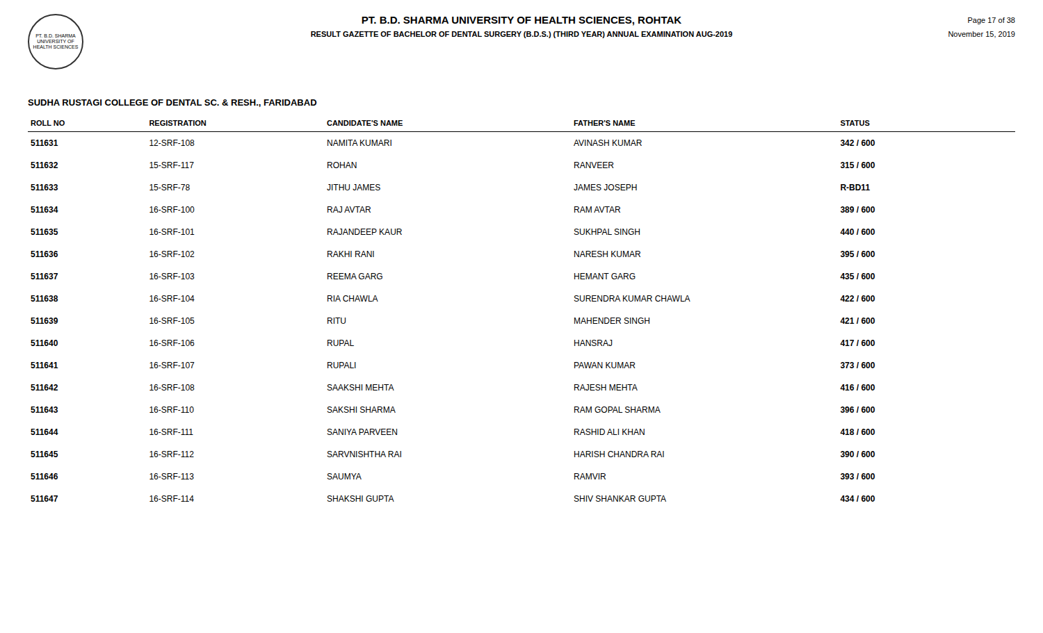PT. B.D. SHARMA UNIVERSITY OF HEALTH SCIENCES
PT. B.D. SHARMA UNIVERSITY OF HEALTH SCIENCES, ROHTAK
RESULT GAZETTE OF BACHELOR OF DENTAL SURGERY (B.D.S.) (THIRD YEAR) ANNUAL EXAMINATION AUG-2019
Page 17 of 38
November 15, 2019
SUDHA RUSTAGI COLLEGE OF DENTAL SC. & RESH., FARIDABAD
| ROLL NO | REGISTRATION | CANDIDATE'S NAME | FATHER'S NAME | STATUS |
| --- | --- | --- | --- | --- |
| 511631 | 12-SRF-108 | NAMITA KUMARI | AVINASH KUMAR | 342 / 600 |
| 511632 | 15-SRF-117 | ROHAN | RANVEER | 315 / 600 |
| 511633 | 15-SRF-78 | JITHU JAMES | JAMES JOSEPH | R-BD11 |
| 511634 | 16-SRF-100 | RAJ AVTAR | RAM AVTAR | 389 / 600 |
| 511635 | 16-SRF-101 | RAJANDEEP KAUR | SUKHPAL SINGH | 440 / 600 |
| 511636 | 16-SRF-102 | RAKHI RANI | NARESH KUMAR | 395 / 600 |
| 511637 | 16-SRF-103 | REEMA GARG | HEMANT GARG | 435 / 600 |
| 511638 | 16-SRF-104 | RIA CHAWLA | SURENDRA KUMAR CHAWLA | 422 / 600 |
| 511639 | 16-SRF-105 | RITU | MAHENDER SINGH | 421 / 600 |
| 511640 | 16-SRF-106 | RUPAL | HANSRAJ | 417 / 600 |
| 511641 | 16-SRF-107 | RUPALI | PAWAN KUMAR | 373 / 600 |
| 511642 | 16-SRF-108 | SAAKSHI MEHTA | RAJESH MEHTA | 416 / 600 |
| 511643 | 16-SRF-110 | SAKSHI SHARMA | RAM GOPAL SHARMA | 396 / 600 |
| 511644 | 16-SRF-111 | SANIYA PARVEEN | RASHID ALI KHAN | 418 / 600 |
| 511645 | 16-SRF-112 | SARVNISHTHA RAI | HARISH CHANDRA RAI | 390 / 600 |
| 511646 | 16-SRF-113 | SAUMYA | RAMVIR | 393 / 600 |
| 511647 | 16-SRF-114 | SHAKSHI GUPTA | SHIV SHANKAR GUPTA | 434 / 600 |